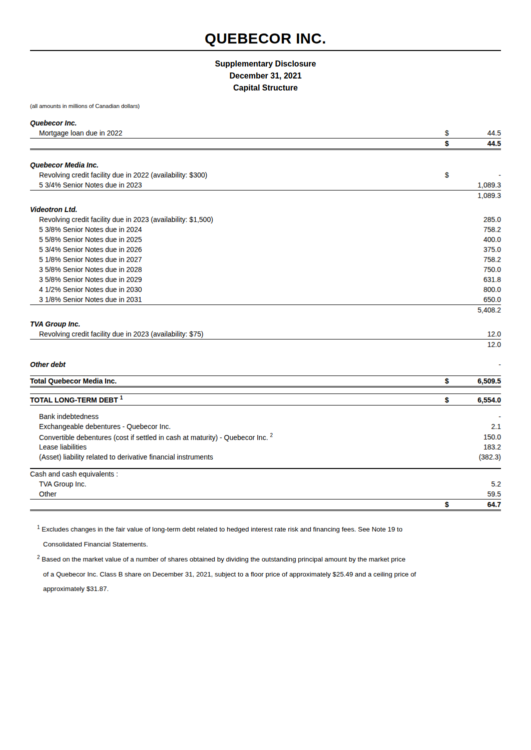QUEBECOR INC.
Supplementary Disclosure
December 31, 2021
Capital Structure
(all amounts in millions of Canadian dollars)
| Quebecor Inc. | | |
| Mortgage loan due in 2022 | $ | 44.5 |
| | $ | 44.5 |
| Quebecor Media Inc. | | |
| Revolving credit facility due in 2022 (availability: $300) | $ | - |
| 5 3/4% Senior Notes due in 2023 | | 1,089.3 |
| | | 1,089.3 |
| Videotron Ltd. | | |
| Revolving credit facility due in 2023 (availability: $1,500) | | 285.0 |
| 5 3/8% Senior Notes due in 2024 | | 758.2 |
| 5 5/8% Senior Notes due in 2025 | | 400.0 |
| 5 3/4% Senior Notes due in 2026 | | 375.0 |
| 5 1/8% Senior Notes due in 2027 | | 758.2 |
| 3 5/8% Senior Notes due in 2028 | | 750.0 |
| 3 5/8% Senior Notes due in 2029 | | 631.8 |
| 4 1/2% Senior Notes due in 2030 | | 800.0 |
| 3 1/8% Senior Notes due in 2031 | | 650.0 |
| | | 5,408.2 |
| TVA Group Inc. | | |
| Revolving credit facility due in 2023 (availability: $75) | | 12.0 |
| | | 12.0 |
| Other debt | | - |
| Total Quebecor Media Inc. | $ | 6,509.5 |
| TOTAL LONG-TERM DEBT 1 | $ | 6,554.0 |
| Bank indebtedness | | - |
| Exchangeable debentures - Quebecor Inc. | | 2.1 |
| Convertible debentures (cost if settled in cash at maturity) - Quebecor Inc. 2 | | 150.0 |
| Lease liabilities | | 183.2 |
| (Asset) liability related to derivative financial instruments | | (382.3) |
| Cash and cash equivalents : | | |
| TVA Group Inc. | | 5.2 |
| Other | | 59.5 |
| | $ | 64.7 |
1 Excludes changes in the fair value of long-term debt related to hedged interest rate risk and financing fees. See Note 19 to
Consolidated Financial Statements.
2 Based on the market value of a number of shares obtained by dividing the outstanding principal amount by the market price
of a Quebecor Inc. Class B share on December 31, 2021, subject to a floor price of approximately $25.49 and a ceiling price of
approximately $31.87.